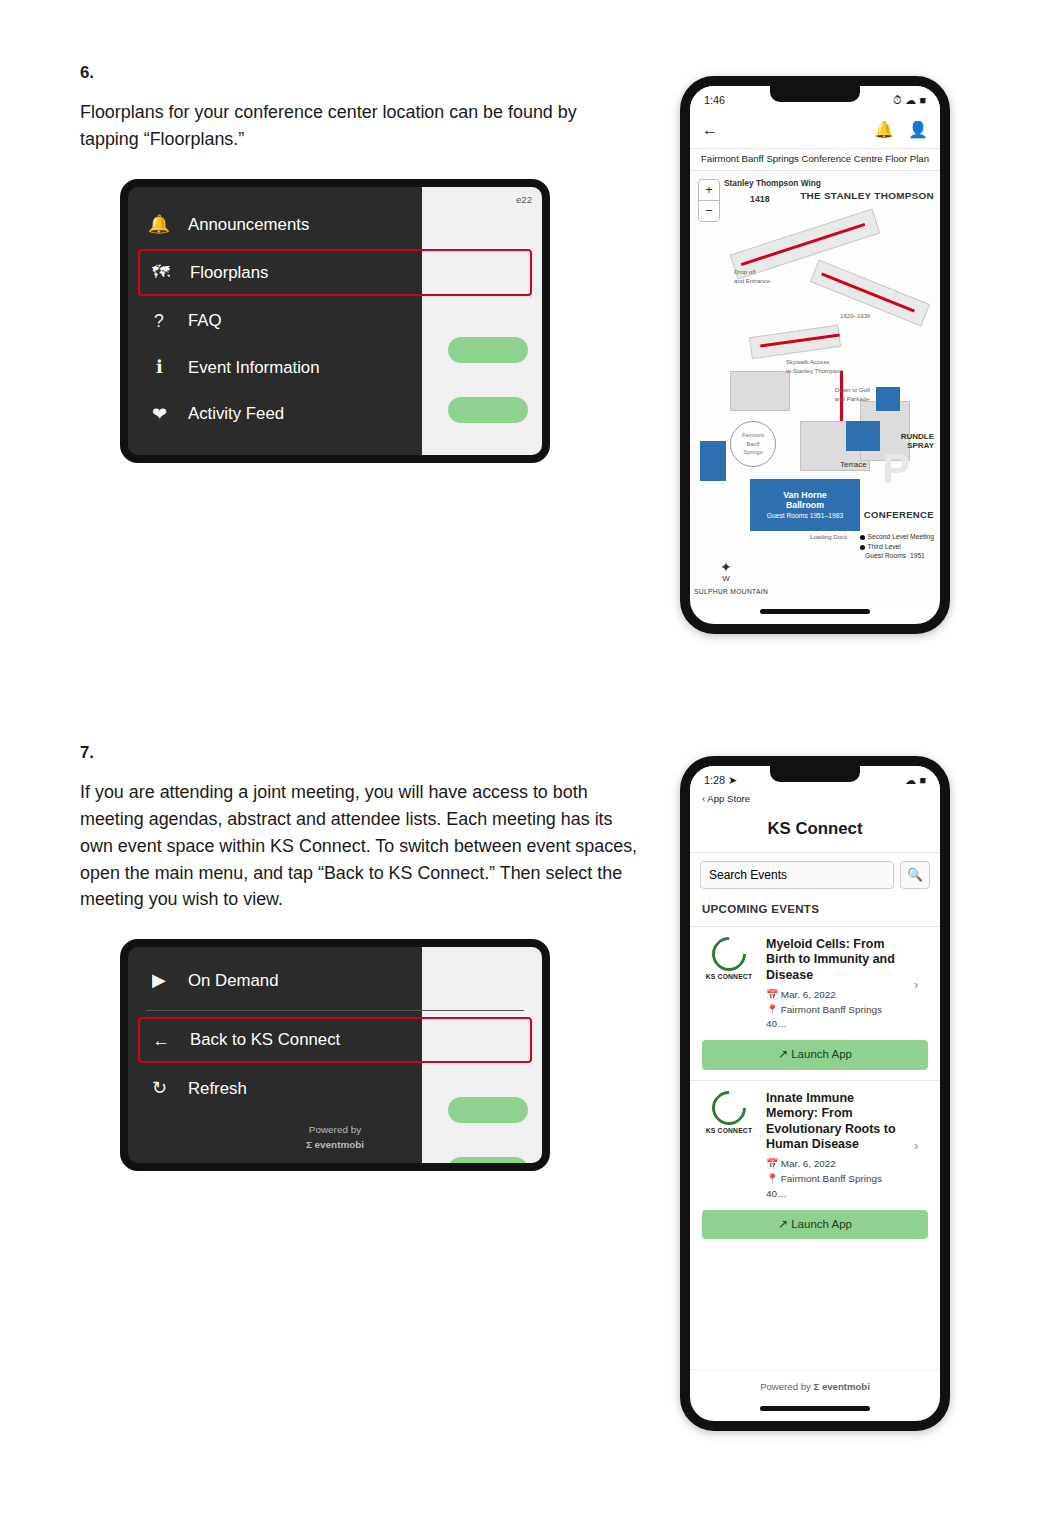6.
Floorplans for your conference center location can be found by tapping “Floorplans.”
e22
🔔Announcements
🗺Floorplans
?FAQ
ℹEvent Information
❤Activity Feed
1:46 ⏱☁■
← 🔔👤
Fairmont Banff Springs Conference Centre Floor Plan
+ −
Stanley Thompson Wing 1418 THE STANLEY THOMPSON Fairmont
Banff
Springs Drop off
and Entrance 1620–1936 Skywalk Access
to Stanley Thompson Down to Golf
and Parkade Loading Dock Terrace P
Van Horne
Ballroom Guest Rooms 1951–1983
CONFERENCE RUNDLE
SPRAY
Second Level Meeting
Third Level
Guest Rooms 1951
✦W
SULPHUR MOUNTAIN
7.
If you are attending a joint meeting, you will have access to both meeting agendas, abstract and attendee lists. Each meeting has its own event space within KS Connect. To switch between event spaces, open the main menu, and tap “Back to KS Connect.” Then select the meeting you wish to view.
▶On Demand
←Back to KS Connect
↻Refresh
Powered by
Σ eventmobi
1:28 ➤ ☁■
‹ App Store
KS Connect
🔍
UPCOMING EVENTS
KS CONNECT
Myeloid Cells: From Birth to Immunity and Disease
📅 Mar. 6, 2022
📍 Fairmont Banff Springs 40…
›
↗ Launch App
KS CONNECT
Innate Immune Memory: From Evolutionary Roots to Human Disease
📅 Mar. 6, 2022
📍 Fairmont Banff Springs 40…
›
↗ Launch App
Powered by Σ eventmobi